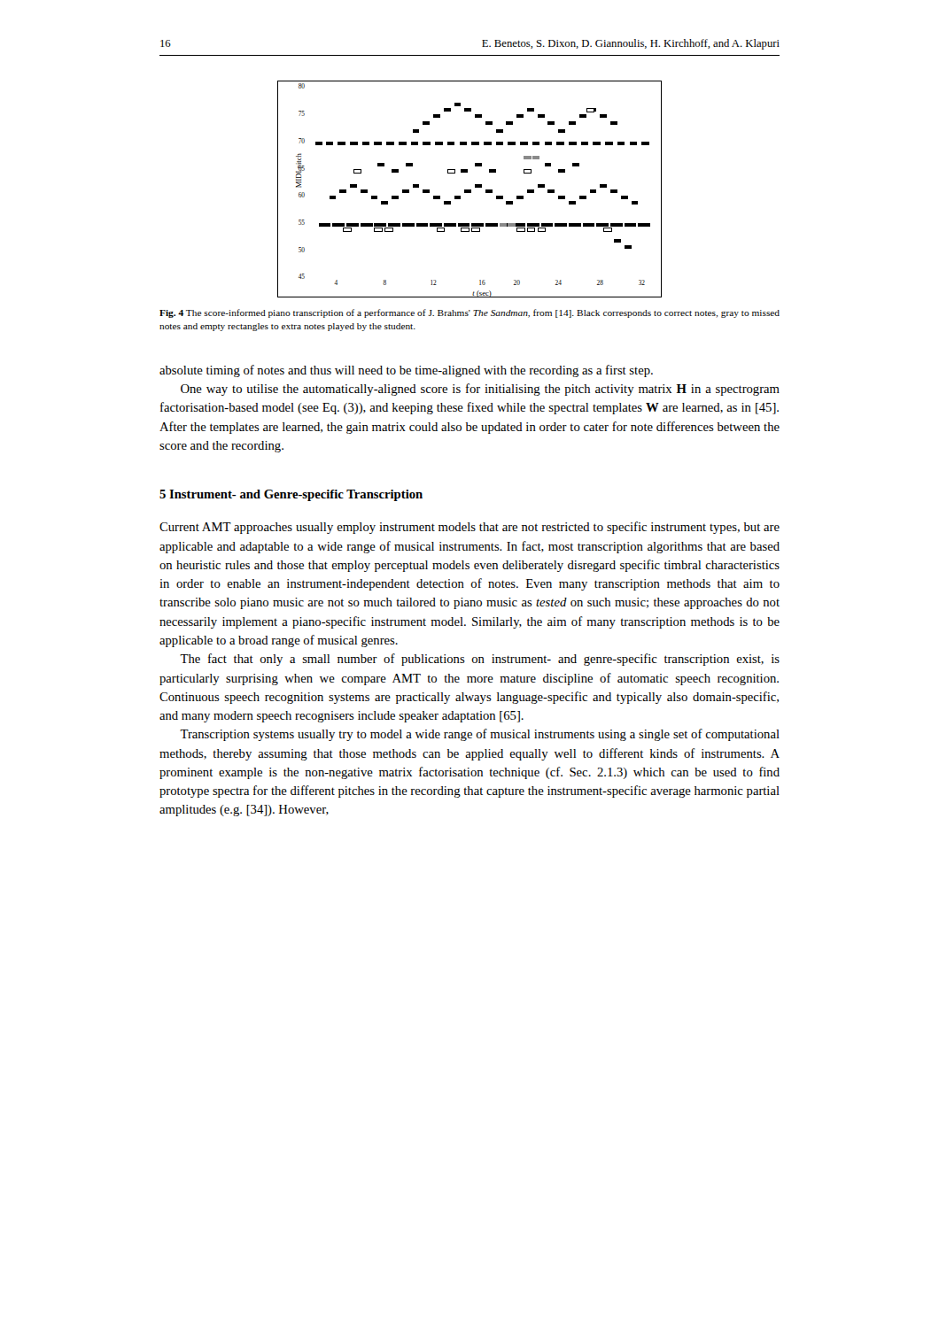16 E. Benetos, S. Dixon, D. Giannoulis, H. Kirchhoff, and A. Klapuri
MIDI pitch
80 75 70 65 60 55 50 45
4 8 12 16 20 24 28 32
t (sec)
Fig. 4 The score-informed piano transcription of a performance of J. Brahms' The Sandman, from [14]. Black corresponds to correct notes, gray to missed notes and empty rectangles to extra notes played by the student.
absolute timing of notes and thus will need to be time-aligned with the recording as a first step.
One way to utilise the automatically-aligned score is for initialising the pitch activity matrix H in a spectrogram factorisation-based model (see Eq. (3)), and keeping these fixed while the spectral templates W are learned, as in [45]. After the templates are learned, the gain matrix could also be updated in order to cater for note differences between the score and the recording.
5 Instrument- and Genre-specific Transcription
Current AMT approaches usually employ instrument models that are not restricted to specific instrument types, but are applicable and adaptable to a wide range of musical instruments. In fact, most transcription algorithms that are based on heuristic rules and those that employ perceptual models even deliberately disregard specific timbral characteristics in order to enable an instrument-independent detection of notes. Even many transcription methods that aim to transcribe solo piano music are not so much tailored to piano music as tested on such music; these approaches do not necessarily implement a piano-specific instrument model. Similarly, the aim of many transcription methods is to be applicable to a broad range of musical genres.
The fact that only a small number of publications on instrument- and genre-specific transcription exist, is particularly surprising when we compare AMT to the more mature discipline of automatic speech recognition. Continuous speech recognition systems are practically always language-specific and typically also domain-specific, and many modern speech recognisers include speaker adaptation [65].
Transcription systems usually try to model a wide range of musical instruments using a single set of computational methods, thereby assuming that those methods can be applied equally well to different kinds of instruments. A prominent example is the non-negative matrix factorisation technique (cf. Sec. 2.1.3) which can be used to find prototype spectra for the different pitches in the recording that capture the instrument-specific average harmonic partial amplitudes (e.g. [34]). However,